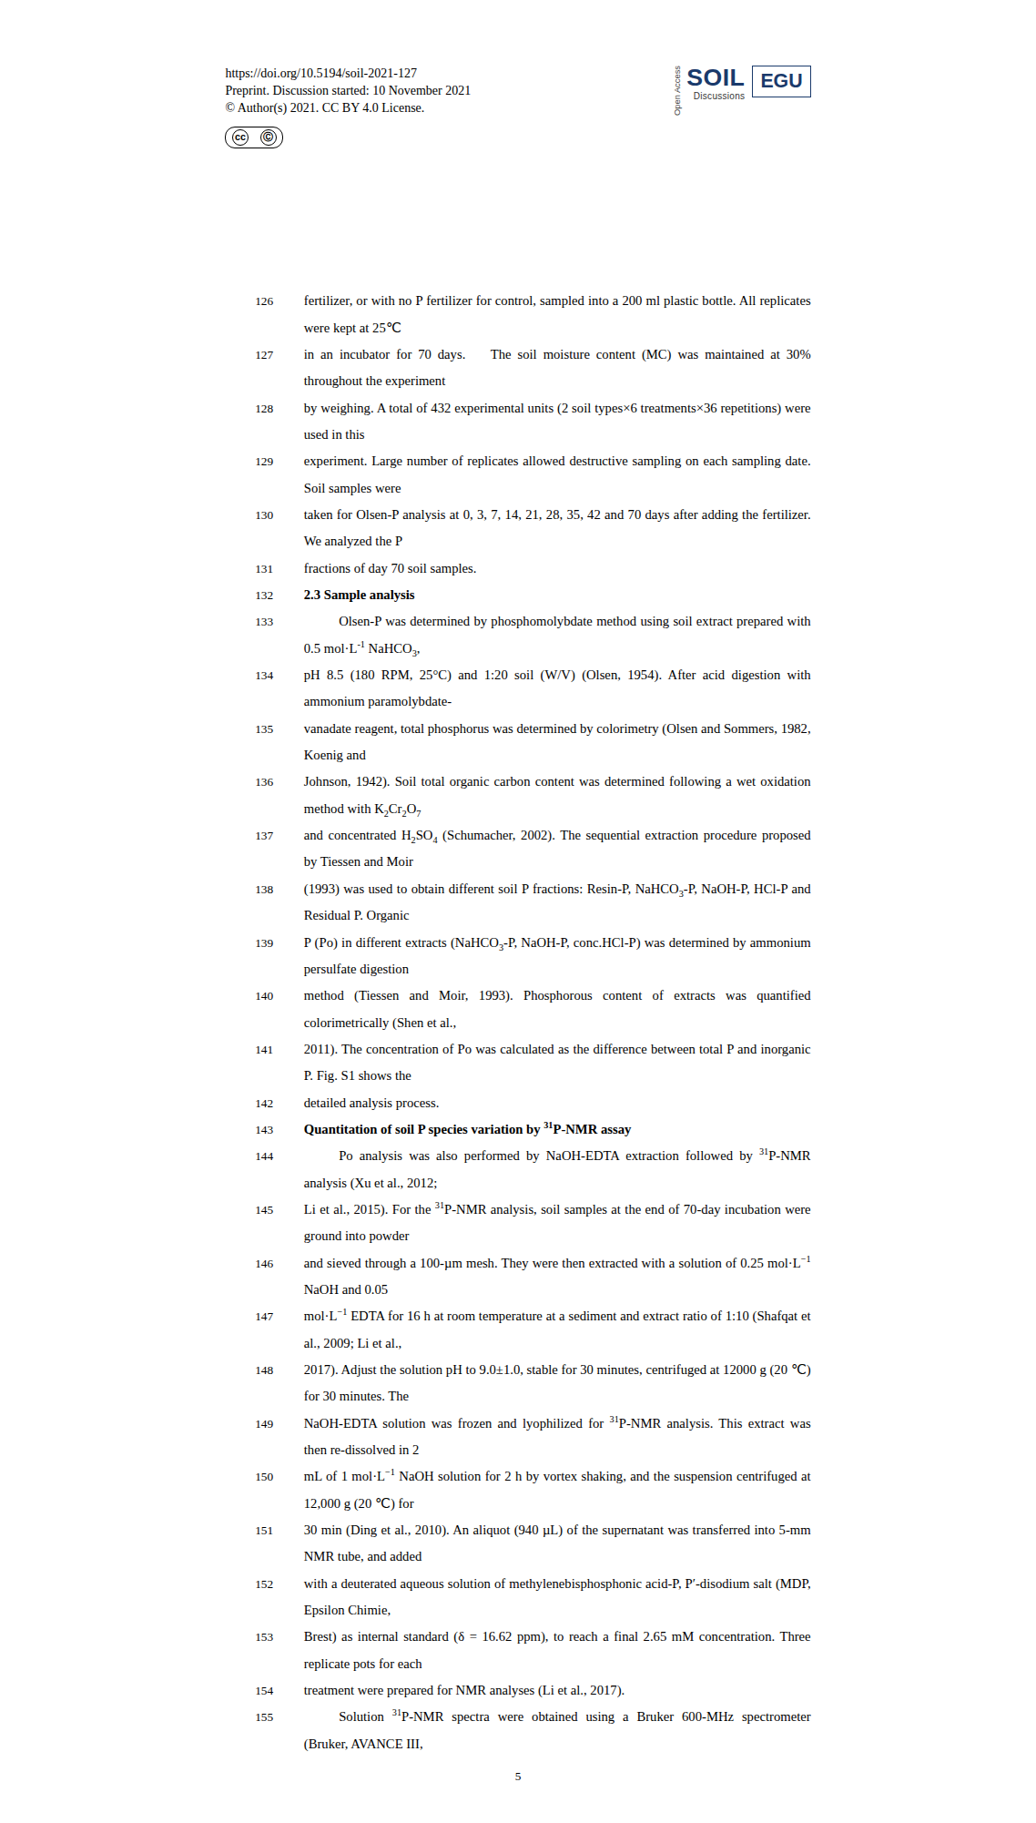https://doi.org/10.5194/soil-2021-127
Preprint. Discussion started: 10 November 2021
© Author(s) 2021. CC BY 4.0 License.
ccⒸ
Open Access
SOIL
Discussions
EGU
126
fertilizer, or with no P fertilizer for control, sampled into a 200 ml plastic bottle. All replicates were kept at 25℃
127
in an incubator for 70 days. The soil moisture content (MC) was maintained at 30% throughout the experiment
128
by weighing. A total of 432 experimental units (2 soil types×6 treatments×36 repetitions) were used in this
129
experiment. Large number of replicates allowed destructive sampling on each sampling date. Soil samples were
130
taken for Olsen-P analysis at 0, 3, 7, 14, 21, 28, 35, 42 and 70 days after adding the fertilizer. We analyzed the P
131
fractions of day 70 soil samples.
132
2.3 Sample analysis
133
Olsen-P was determined by phosphomolybdate method using soil extract prepared with 0.5 mol·L-1 NaHCO3,
134
pH 8.5 (180 RPM, 25°C) and 1:20 soil (W/V) (Olsen, 1954). After acid digestion with ammonium paramolybdate-
135
vanadate reagent, total phosphorus was determined by colorimetry (Olsen and Sommers, 1982, Koenig and
136
Johnson, 1942). Soil total organic carbon content was determined following a wet oxidation method with K2Cr2O7
137
and concentrated H2SO4 (Schumacher, 2002). The sequential extraction procedure proposed by Tiessen and Moir
138
(1993) was used to obtain different soil P fractions: Resin-P, NaHCO3-P, NaOH-P, HCl-P and Residual P. Organic
139
P (Po) in different extracts (NaHCO3-P, NaOH-P, conc.HCl-P) was determined by ammonium persulfate digestion
140
method (Tiessen and Moir, 1993). Phosphorous content of extracts was quantified colorimetrically (Shen et al.,
141
2011). The concentration of Po was calculated as the difference between total P and inorganic P. Fig. S1 shows the
142
detailed analysis process.
143
Quantitation of soil P species variation by 31P-NMR assay
144
Po analysis was also performed by NaOH-EDTA extraction followed by 31P-NMR analysis (Xu et al., 2012;
145
Li et al., 2015). For the 31P-NMR analysis, soil samples at the end of 70-day incubation were ground into powder
146
and sieved through a 100-µm mesh. They were then extracted with a solution of 0.25 mol·L−1 NaOH and 0.05
147
mol·L−1 EDTA for 16 h at room temperature at a sediment and extract ratio of 1:10 (Shafqat et al., 2009; Li et al.,
148
2017). Adjust the solution pH to 9.0±1.0, stable for 30 minutes, centrifuged at 12000 g (20 ℃) for 30 minutes. The
149
NaOH-EDTA solution was frozen and lyophilized for 31P-NMR analysis. This extract was then re-dissolved in 2
150
mL of 1 mol·L−1 NaOH solution for 2 h by vortex shaking, and the suspension centrifuged at 12,000 g (20 ℃) for
151
30 min (Ding et al., 2010). An aliquot (940 µL) of the supernatant was transferred into 5-mm NMR tube, and added
152
with a deuterated aqueous solution of methylenebisphosphonic acid-P, P′-disodium salt (MDP, Epsilon Chimie,
153
Brest) as internal standard (δ = 16.62 ppm), to reach a final 2.65 mM concentration. Three replicate pots for each
154
treatment were prepared for NMR analyses (Li et al., 2017).
155
Solution 31P-NMR spectra were obtained using a Bruker 600-MHz spectrometer (Bruker, AVANCE III,
5